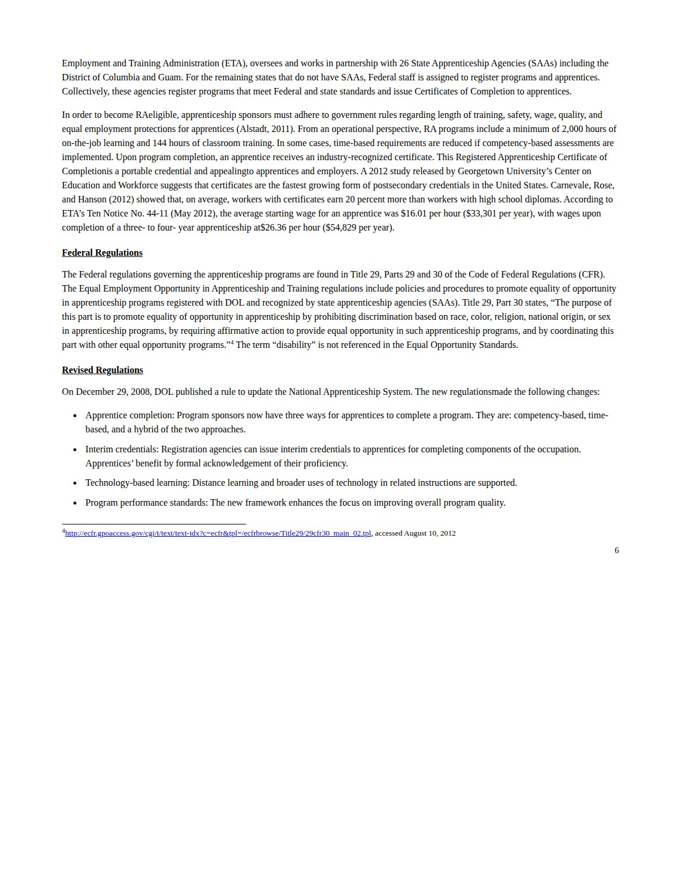Employment and Training Administration (ETA), oversees and works in partnership with 26 State Apprenticeship Agencies (SAAs) including the District of Columbia and Guam. For the remaining states that do not have SAAs, Federal staff is assigned to register programs and apprentices. Collectively, these agencies register programs that meet Federal and state standards and issue Certificates of Completion to apprentices.
In order to become RAeligible, apprenticeship sponsors must adhere to government rules regarding length of training, safety, wage, quality, and equal employment protections for apprentices (Alstadt, 2011). From an operational perspective, RA programs include a minimum of 2,000 hours of on-the-job learning and 144 hours of classroom training. In some cases, time-based requirements are reduced if competency-based assessments are implemented. Upon program completion, an apprentice receives an industry-recognized certificate. This Registered Apprenticeship Certificate of Completionis a portable credential and appealingto apprentices and employers. A 2012 study released by Georgetown University’s Center on Education and Workforce suggests that certificates are the fastest growing form of postsecondary credentials in the United States. Carnevale, Rose, and Hanson (2012) showed that, on average, workers with certificates earn 20 percent more than workers with high school diplomas. According to ETA’s Ten Notice No. 44-11 (May 2012), the average starting wage for an apprentice was $16.01 per hour ($33,301 per year), with wages upon completion of a three- to four- year apprenticeship at$26.36 per hour ($54,829 per year).
Federal Regulations
The Federal regulations governing the apprenticeship programs are found in Title 29, Parts 29 and 30 of the Code of Federal Regulations (CFR). The Equal Employment Opportunity in Apprenticeship and Training regulations include policies and procedures to promote equality of opportunity in apprenticeship programs registered with DOL and recognized by state apprenticeship agencies (SAAs). Title 29, Part 30 states, “The purpose of this part is to promote equality of opportunity in apprenticeship by prohibiting discrimination based on race, color, religion, national origin, or sex in apprenticeship programs, by requiring affirmative action to provide equal opportunity in such apprenticeship programs, and by coordinating this part with other equal opportunity programs.”4 The term “disability” is not referenced in the Equal Opportunity Standards.
Revised Regulations
On December 29, 2008, DOL published a rule to update the National Apprenticeship System. The new regulationsmade the following changes:
Apprentice completion: Program sponsors now have three ways for apprentices to complete a program. They are: competency-based, time-based, and a hybrid of the two approaches.
Interim credentials: Registration agencies can issue interim credentials to apprentices for completing components of the occupation. Apprentices’ benefit by formal acknowledgement of their proficiency.
Technology-based learning: Distance learning and broader uses of technology in related instructions are supported.
Program performance standards: The new framework enhances the focus on improving overall program quality.
4http://ecfr.gpoaccess.gov/cgi/t/text/text-idx?c=ecfr&tpl=/ecfrbrowse/Title29/29cfr30_main_02.tpl, accessed August 10, 2012
6